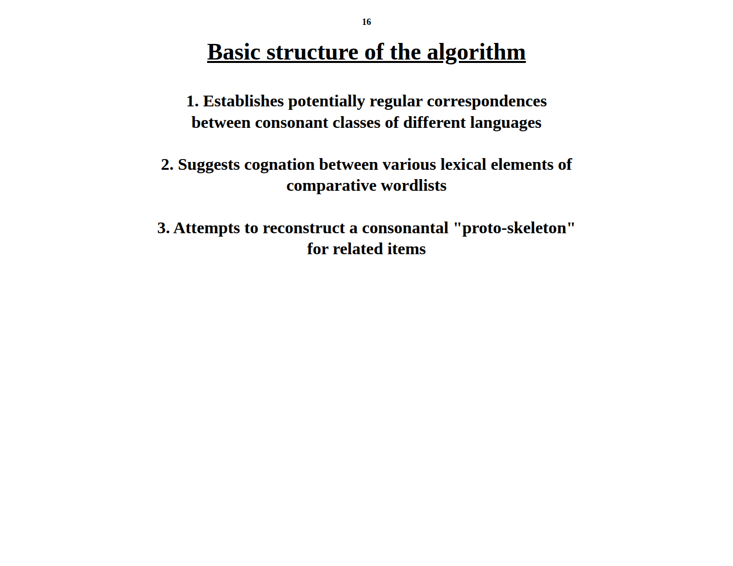16
Basic structure of the algorithm
1. Establishes potentially regular correspondences between consonant classes of different languages
2. Suggests cognation between various lexical elements of comparative wordlists
3. Attempts to reconstruct a consonantal "proto-skeleton" for related items